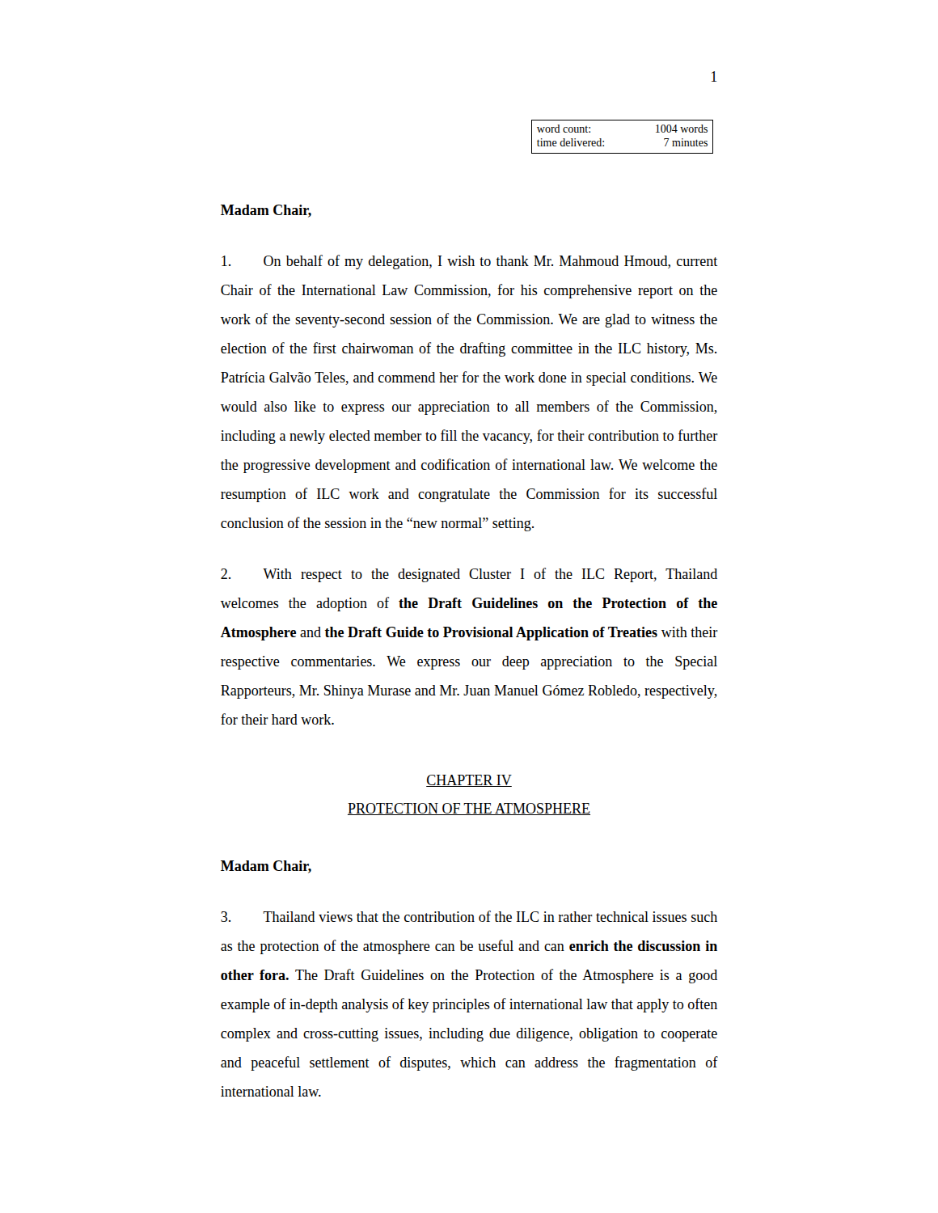1
| word count: | 1004 words |
| time delivered: | 7 minutes |
Madam Chair,
1. On behalf of my delegation, I wish to thank Mr. Mahmoud Hmoud, current Chair of the International Law Commission, for his comprehensive report on the work of the seventy-second session of the Commission. We are glad to witness the election of the first chairwoman of the drafting committee in the ILC history, Ms. Patrícia Galvão Teles, and commend her for the work done in special conditions. We would also like to express our appreciation to all members of the Commission, including a newly elected member to fill the vacancy, for their contribution to further the progressive development and codification of international law. We welcome the resumption of ILC work and congratulate the Commission for its successful conclusion of the session in the “new normal” setting.
2. With respect to the designated Cluster I of the ILC Report, Thailand welcomes the adoption of the Draft Guidelines on the Protection of the Atmosphere and the Draft Guide to Provisional Application of Treaties with their respective commentaries. We express our deep appreciation to the Special Rapporteurs, Mr. Shinya Murase and Mr. Juan Manuel Gómez Robledo, respectively, for their hard work.
CHAPTER IV
PROTECTION OF THE ATMOSPHERE
Madam Chair,
3. Thailand views that the contribution of the ILC in rather technical issues such as the protection of the atmosphere can be useful and can enrich the discussion in other fora. The Draft Guidelines on the Protection of the Atmosphere is a good example of in-depth analysis of key principles of international law that apply to often complex and cross-cutting issues, including due diligence, obligation to cooperate and peaceful settlement of disputes, which can address the fragmentation of international law.